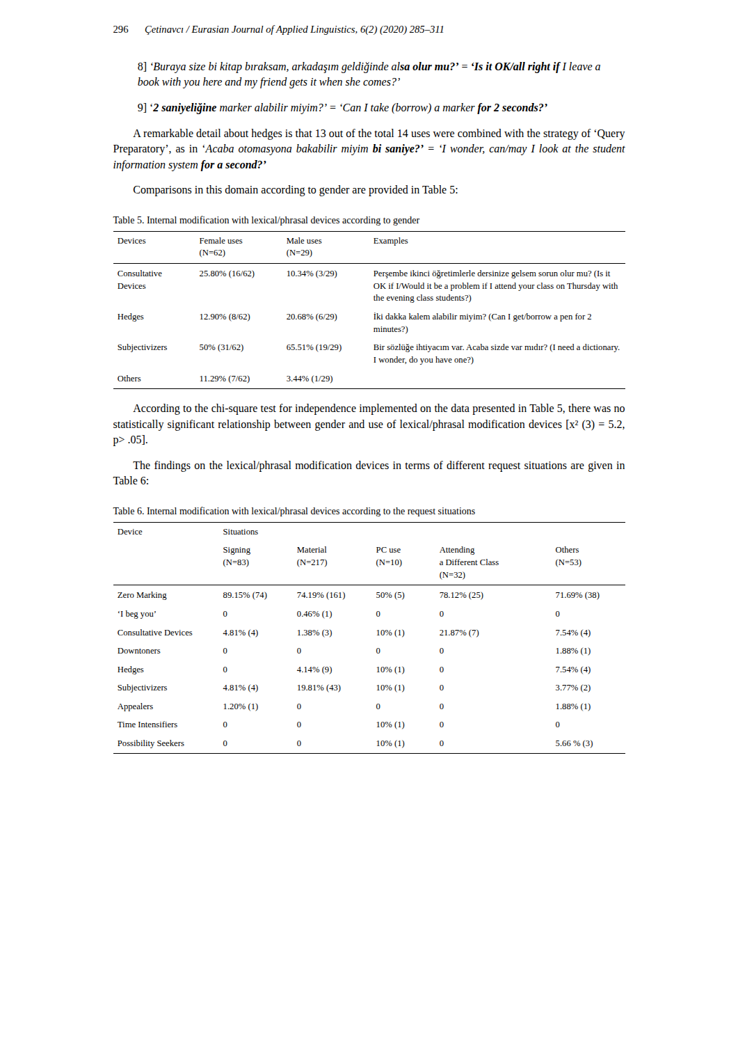296 Çetinavcı / Eurasian Journal of Applied Linguistics, 6(2) (2020) 285–311
8] ‘Buraya size bi kitap bıraksam, arkadaşım geldiğinde alsa olur mu?’ = ‘Is it OK/all right if I leave a book with you here and my friend gets it when she comes?’
9] ‘2 saniyeliğine marker alabilir miyim?’ = ‘Can I take (borrow) a marker for 2 seconds?’
A remarkable detail about hedges is that 13 out of the total 14 uses were combined with the strategy of ‘Query Preparatory’, as in ‘Acaba otomasyona bakabilir miyim bi saniye?’ = ‘I wonder, can/may I look at the student information system for a second?’
Comparisons in this domain according to gender are provided in Table 5:
Table 5. Internal modification with lexical/phrasal devices according to gender
| Devices | Female uses (N=62) | Male uses (N=29) | Examples |
| --- | --- | --- | --- |
| Consultative Devices | 25.80% (16/62) | 10.34% (3/29) | Perşembe ikinci öğretimlerle dersinize gelsem sorun olur mu? (Is it OK if I/Would it be a problem if I attend your class on Thursday with the evening class students?) |
| Hedges | 12.90% (8/62) | 20.68% (6/29) | İki dakka kalem alabilir miyim? (Can I get/borrow a pen for 2 minutes?) |
| Subjectivizers | 50% (31/62) | 65.51% (19/29) | Bir sözlüğe ihtiyacım var. Acaba sizde var mıdır? (I need a dictionary. I wonder, do you have one?) |
| Others | 11.29% (7/62) | 3.44% (1/29) | |
According to the chi-square test for independence implemented on the data presented in Table 5, there was no statistically significant relationship between gender and use of lexical/phrasal modification devices [x² (3) = 5.2, p> .05].
The findings on the lexical/phrasal modification devices in terms of different request situations are given in Table 6:
Table 6. Internal modification with lexical/phrasal devices according to the request situations
| Device | Situations |
| --- | --- |
| | Signing (N=83) | Material (N=217) | PC use (N=10) | Attending a Different Class (N=32) | Others (N=53) |
| Zero Marking | 89.15% (74) | 74.19% (161) | 50% (5) | 78.12% (25) | 71.69% (38) |
| ‘I beg you’ | 0 | 0.46% (1) | 0 | 0 | 0 |
| Consultative Devices | 4.81% (4) | 1.38% (3) | 10% (1) | 21.87% (7) | 7.54% (4) |
| Downtoners | 0 | 0 | 0 | 0 | 1.88% (1) |
| Hedges | 0 | 4.14% (9) | 10% (1) | 0 | 7.54% (4) |
| Subjectivizers | 4.81% (4) | 19.81% (43) | 10% (1) | 0 | 3.77% (2) |
| Appealers | 1.20% (1) | 0 | 0 | 0 | 1.88% (1) |
| Time Intensifiers | 0 | 0 | 10% (1) | 0 | 0 |
| Possibility Seekers | 0 | 0 | 10% (1) | 0 | 5.66 % (3) |